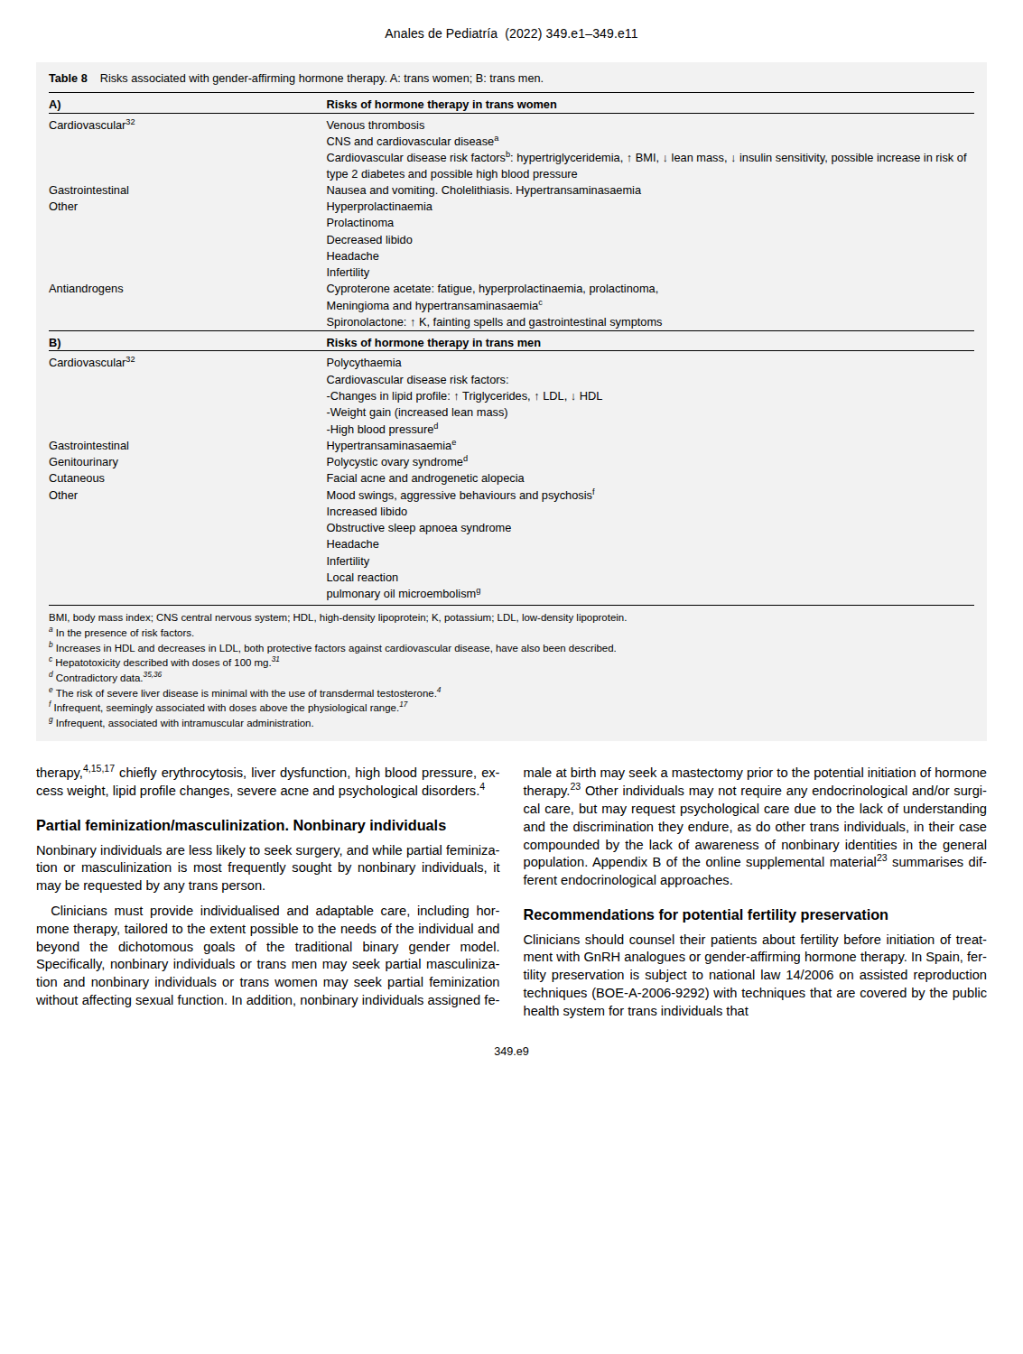Anales de Pediatría (2022) 349.e1–349.e11
Table 8 Risks associated with gender-affirming hormone therapy. A: trans women; B: trans men.
| A) | Risks of hormone therapy in trans women |
| Cardiovascular 32 | Venous thrombosis |
| | CNS and cardiovascular disease a |
| | Cardiovascular disease risk factors b : hypertriglyceridemia, ↑ BMI, ↓ lean mass, ↓ insulin sensitivity, possible increase in risk of type 2 diabetes and possible high blood pressure |
| Gastrointestinal | Nausea and vomiting. Cholelithiasis. Hypertransaminasaemia |
| Other | Hyperprolactinaemia |
| | Prolactinoma |
| | Decreased libido |
| | Headache |
| | Infertility |
| Antiandrogens | Cyproterone acetate: fatigue, hyperprolactinaemia, prolactinoma, |
| | Meningioma and hypertransaminasaemia c |
| | Spironolactone: ↑ K, fainting spells and gastrointestinal symptoms |
| B) | Risks of hormone therapy in trans men |
| Cardiovascular 32 | Polycythaemia |
| | Cardiovascular disease risk factors: |
| | -Changes in lipid profile: ↑ Triglycerides, ↑ LDL, ↓ HDL |
| | -Weight gain (increased lean mass) |
| | -High blood pressure d |
| Gastrointestinal | Hypertransaminasaemia e |
| Genitourinary | Polycystic ovary syndrome d |
| Cutaneous | Facial acne and androgenetic alopecia |
| Other | Mood swings, aggressive behaviours and psychosis f |
| | Increased libido |
| | Obstructive sleep apnoea syndrome |
| | Headache |
| | Infertility |
| | Local reaction |
| | pulmonary oil microembolism g |
BMI, body mass index; CNS central nervous system; HDL, high-density lipoprotein; K, potassium; LDL, low-density lipoprotein.
a In the presence of risk factors.
b Increases in HDL and decreases in LDL, both protective factors against cardiovascular disease, have also been described.
c Hepatotoxicity described with doses of 100 mg.31
d Contradictory data.35,36
e The risk of severe liver disease is minimal with the use of transdermal testosterone.4
f Infrequent, seemingly associated with doses above the physiological range.17
g Infrequent, associated with intramuscular administration.
therapy,4,15,17 chiefly erythrocytosis, liver dysfunction, high blood pressure, excess weight, lipid profile changes, severe acne and psychological disorders.4
Partial feminization/masculinization. Nonbinary individuals
Nonbinary individuals are less likely to seek surgery, and while partial feminization or masculinization is most frequently sought by nonbinary individuals, it may be requested by any trans person.
Clinicians must provide individualised and adaptable care, including hormone therapy, tailored to the extent possible to the needs of the individual and beyond the dichotomous goals of the traditional binary gender model. Specifically, nonbinary individuals or trans men may seek partial masculinization and nonbinary individuals or trans women may seek partial feminization without affecting sexual function. In addition, nonbinary individuals assigned female at birth may seek a mastectomy prior to the potential initiation of hormone therapy.23 Other individuals may not require any endocrinological and/or surgical care, but may request psychological care due to the lack of understanding and the discrimination they endure, as do other trans individuals, in their case compounded by the lack of awareness of nonbinary identities in the general population. Appendix B of the online supplemental material23 summarises different endocrinological approaches.
Recommendations for potential fertility preservation
Clinicians should counsel their patients about fertility before initiation of treatment with GnRH analogues or gender-affirming hormone therapy. In Spain, fertility preservation is subject to national law 14/2006 on assisted reproduction techniques (BOE-A-2006-9292) with techniques that are covered by the public health system for trans individuals that
349.e9